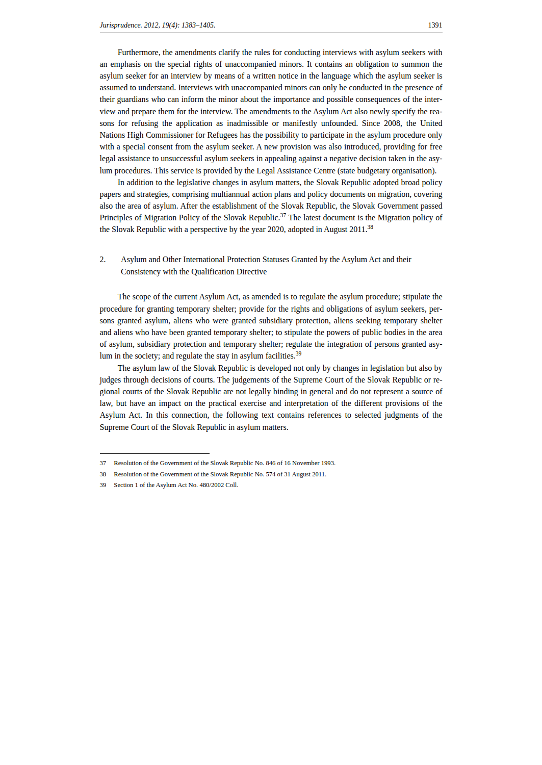Jurisprudence. 2012, 19(4): 1383–1405. 1391
Furthermore, the amendments clarify the rules for conducting interviews with asylum seekers with an emphasis on the special rights of unaccompanied minors. It contains an obligation to summon the asylum seeker for an interview by means of a written notice in the language which the asylum seeker is assumed to understand. Interviews with unaccompanied minors can only be conducted in the presence of their guardians who can inform the minor about the importance and possible consequences of the interview and prepare them for the interview. The amendments to the Asylum Act also newly specify the reasons for refusing the application as inadmissible or manifestly unfounded. Since 2008, the United Nations High Commissioner for Refugees has the possibility to participate in the asylum procedure only with a special consent from the asylum seeker. A new provision was also introduced, providing for free legal assistance to unsuccessful asylum seekers in appealing against a negative decision taken in the asylum procedures. This service is provided by the Legal Assistance Centre (state budgetary organisation).
In addition to the legislative changes in asylum matters, the Slovak Republic adopted broad policy papers and strategies, comprising multiannual action plans and policy documents on migration, covering also the area of asylum. After the establishment of the Slovak Republic, the Slovak Government passed Principles of Migration Policy of the Slovak Republic.37 The latest document is the Migration policy of the Slovak Republic with a perspective by the year 2020, adopted in August 2011.38
2. Asylum and Other International Protection Statuses Granted by the Asylum Act and their Consistency with the Qualification Directive
The scope of the current Asylum Act, as amended is to regulate the asylum procedure; stipulate the procedure for granting temporary shelter; provide for the rights and obligations of asylum seekers, persons granted asylum, aliens who were granted subsidiary protection, aliens seeking temporary shelter and aliens who have been granted temporary shelter; to stipulate the powers of public bodies in the area of asylum, subsidiary protection and temporary shelter; regulate the integration of persons granted asylum in the society; and regulate the stay in asylum facilities.39
The asylum law of the Slovak Republic is developed not only by changes in legislation but also by judges through decisions of courts. The judgements of the Supreme Court of the Slovak Republic or regional courts of the Slovak Republic are not legally binding in general and do not represent a source of law, but have an impact on the practical exercise and interpretation of the different provisions of the Asylum Act. In this connection, the following text contains references to selected judgments of the Supreme Court of the Slovak Republic in asylum matters.
37 Resolution of the Government of the Slovak Republic No. 846 of 16 November 1993.
38 Resolution of the Government of the Slovak Republic No. 574 of 31 August 2011.
39 Section 1 of the Asylum Act No. 480/2002 Coll.